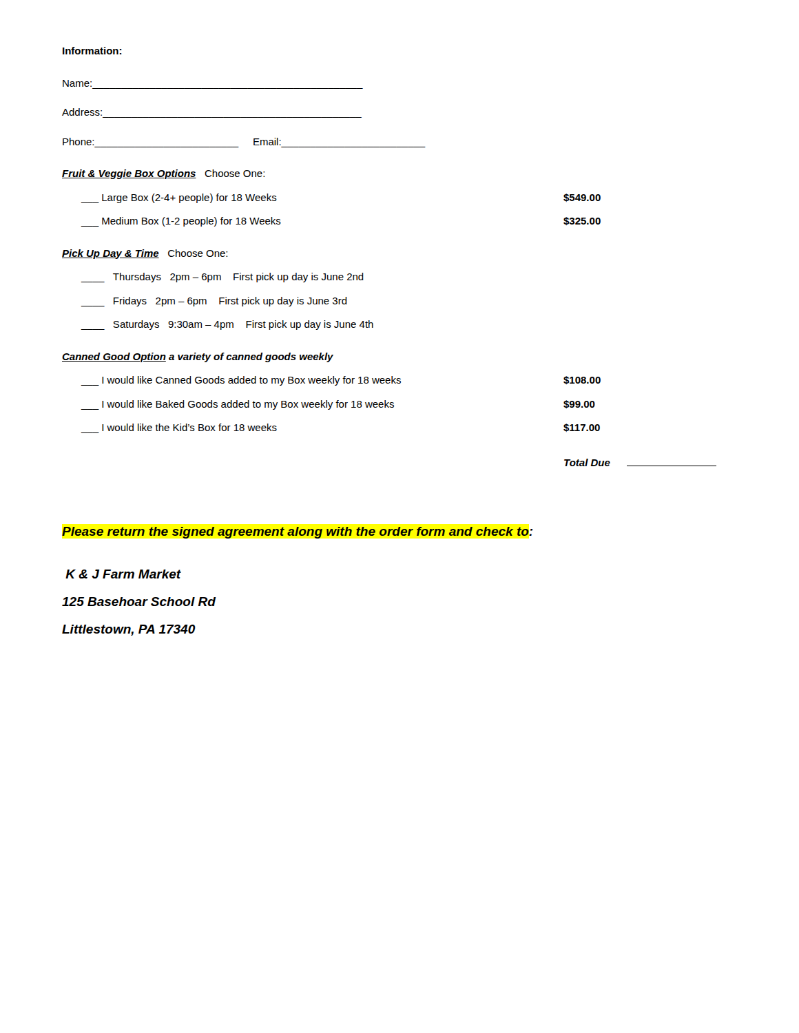Information:
Name:_______________________________________________
Address:_____________________________________________
Phone:_________________________ Email:_________________________
Fruit & Veggie Box Options Choose One:
___ Large Box (2-4+ people) for 18 Weeks $549.00
___ Medium Box (1-2 people) for 18 Weeks $325.00
Pick Up Day & Time Choose One:
____ Thursdays 2pm – 6pm First pick up day is June 2nd
____ Fridays 2pm – 6pm First pick up day is June 3rd
____ Saturdays 9:30am – 4pm First pick up day is June 4th
Canned Good Option a variety of canned goods weekly
___ I would like Canned Goods added to my Box weekly for 18 weeks $108.00
___ I would like Baked Goods added to my Box weekly for 18 weeks $99.00
___ I would like the Kid’s Box for 18 weeks $117.00
Total Due
Please return the signed agreement along with the order form and check to:
K & J Farm Market
125 Basehoar School Rd
Littlestown, PA 17340